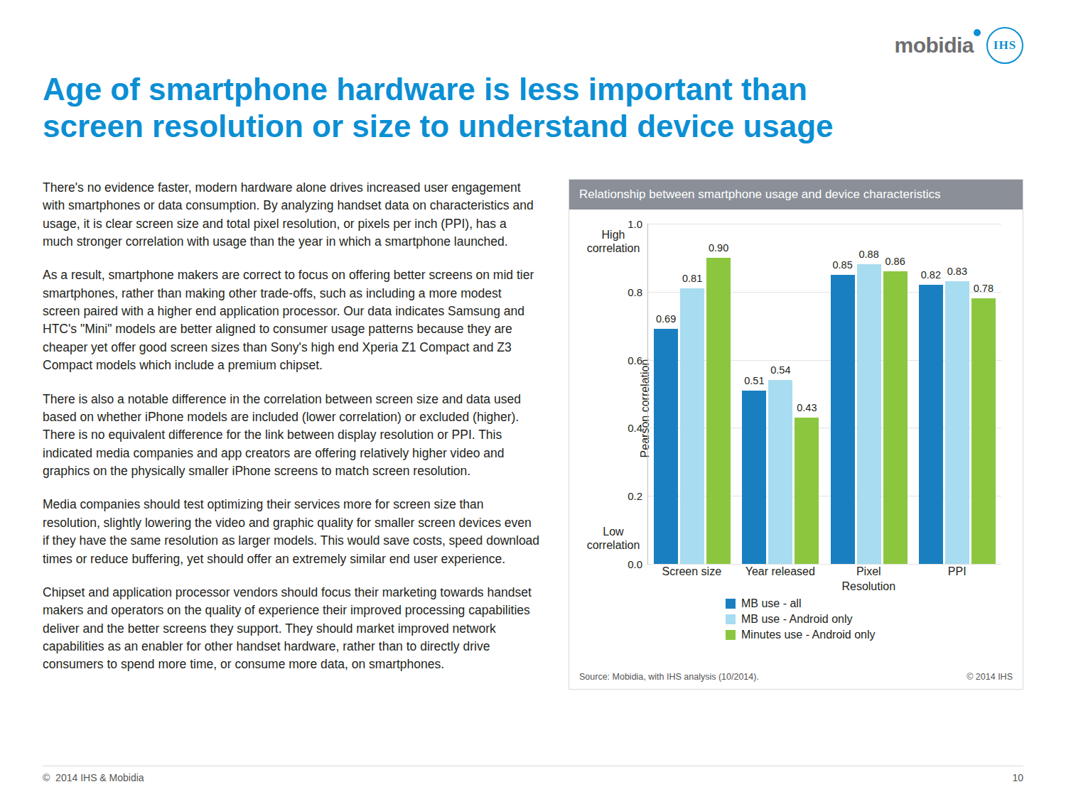mobidia
IHS
Age of smartphone hardware is less important than
screen resolution or size to understand device usage
There's no evidence faster, modern hardware alone drives increased user engagement with smartphones or data consumption. By analyzing handset data on characteristics and usage, it is clear screen size and total pixel resolution, or pixels per inch (PPI), has a much stronger correlation with usage than the year in which a smartphone launched.
As a result, smartphone makers are correct to focus on offering better screens on mid tier smartphones, rather than making other trade-offs, such as including a more modest screen paired with a higher end application processor. Our data indicates Samsung and HTC's "Mini" models are better aligned to consumer usage patterns because they are cheaper yet offer good screen sizes than Sony's high end Xperia Z1 Compact and Z3 Compact models which include a premium chipset.
There is also a notable difference in the correlation between screen size and data used based on whether iPhone models are included (lower correlation) or excluded (higher). There is no equivalent difference for the link between display resolution or PPI. This indicated media companies and app creators are offering relatively higher video and graphics on the physically smaller iPhone screens to match screen resolution.
Media companies should test optimizing their services more for screen size than resolution, slightly lowering the video and graphic quality for smaller screen devices even if they have the same resolution as larger models. This would save costs, speed download times or reduce buffering, yet should offer an extremely similar end user experience.
Chipset and application processor vendors should focus their marketing towards handset makers and operators on the quality of experience their improved processing capabilities deliver and the better screens they support. They should market improved network capabilities as an enabler for other handset hardware, rather than to directly drive consumers to spend more time, or consume more data, on smartphones.
Relationship between smartphone usage and device characteristics
Pearson correlation
High
correlation
Low
correlation
1.0
0.8
0.6
0.4
0.2
0.0
0.69
0.81
0.90
0.51
0.54
0.43
0.85
0.88
0.86
0.82
0.83
0.78
Screen size
Year released
Pixel
Resolution
PPI
MB use - all
MB use - Android only
Minutes use - Android only
Source: Mobidia, with IHS analysis (10/2014).
© 2014 IHS
© 2014 IHS & Mobidia
10